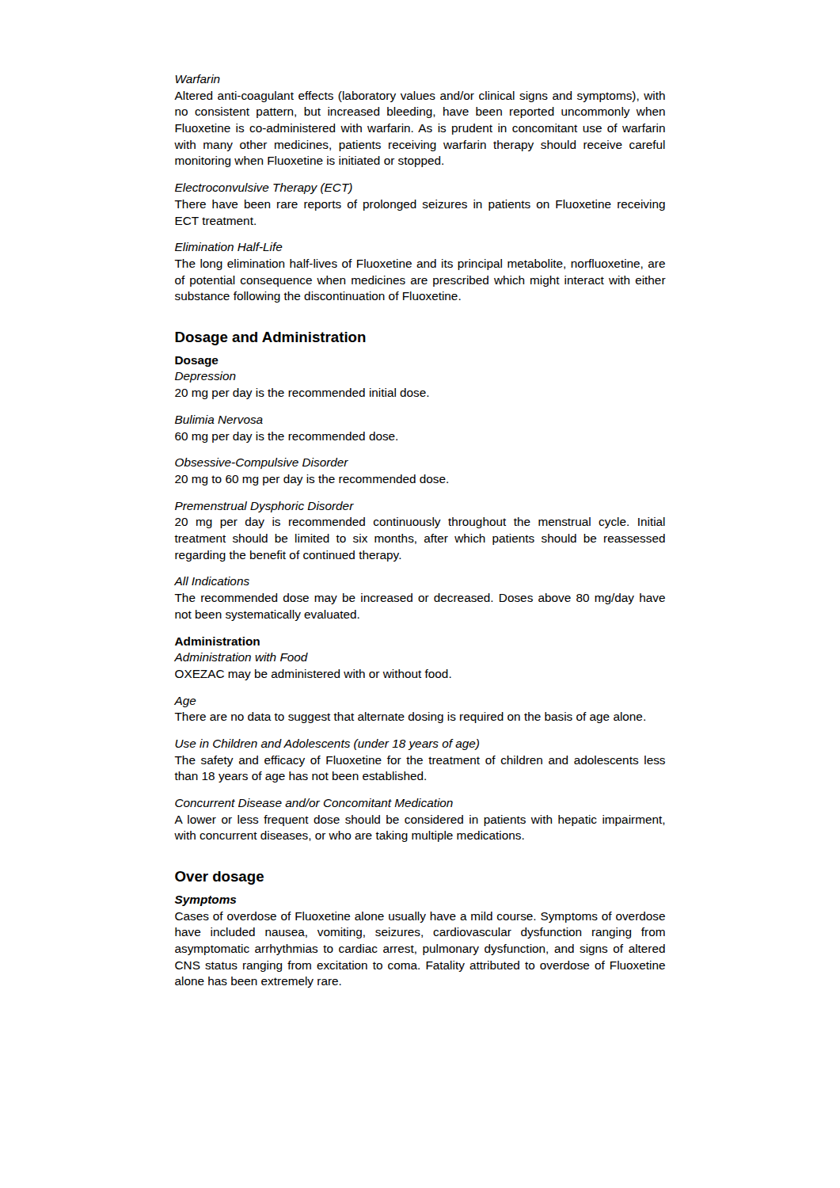Warfarin
Altered anti-coagulant effects (laboratory values and/or clinical signs and symptoms), with no consistent pattern, but increased bleeding, have been reported uncommonly when Fluoxetine is co-administered with warfarin. As is prudent in concomitant use of warfarin with many other medicines, patients receiving warfarin therapy should receive careful monitoring when Fluoxetine is initiated or stopped.
Electroconvulsive Therapy (ECT)
There have been rare reports of prolonged seizures in patients on Fluoxetine receiving ECT treatment.
Elimination Half-Life
The long elimination half-lives of Fluoxetine and its principal metabolite, norfluoxetine, are of potential consequence when medicines are prescribed which might interact with either substance following the discontinuation of Fluoxetine.
Dosage and Administration
Dosage
Depression
20 mg per day is the recommended initial dose.
Bulimia Nervosa
60 mg per day is the recommended dose.
Obsessive-Compulsive Disorder
20 mg to 60 mg per day is the recommended dose.
Premenstrual Dysphoric Disorder
20 mg per day is recommended continuously throughout the menstrual cycle. Initial treatment should be limited to six months, after which patients should be reassessed regarding the benefit of continued therapy.
All Indications
The recommended dose may be increased or decreased. Doses above 80 mg/day have not been systematically evaluated.
Administration
Administration with Food
OXEZAC may be administered with or without food.
Age
There are no data to suggest that alternate dosing is required on the basis of age alone.
Use in Children and Adolescents (under 18 years of age)
The safety and efficacy of Fluoxetine for the treatment of children and adolescents less than 18 years of age has not been established.
Concurrent Disease and/or Concomitant Medication
A lower or less frequent dose should be considered in patients with hepatic impairment, with concurrent diseases, or who are taking multiple medications.
Over dosage
Symptoms
Cases of overdose of Fluoxetine alone usually have a mild course. Symptoms of overdose have included nausea, vomiting, seizures, cardiovascular dysfunction ranging from asymptomatic arrhythmias to cardiac arrest, pulmonary dysfunction, and signs of altered CNS status ranging from excitation to coma. Fatality attributed to overdose of Fluoxetine alone has been extremely rare.